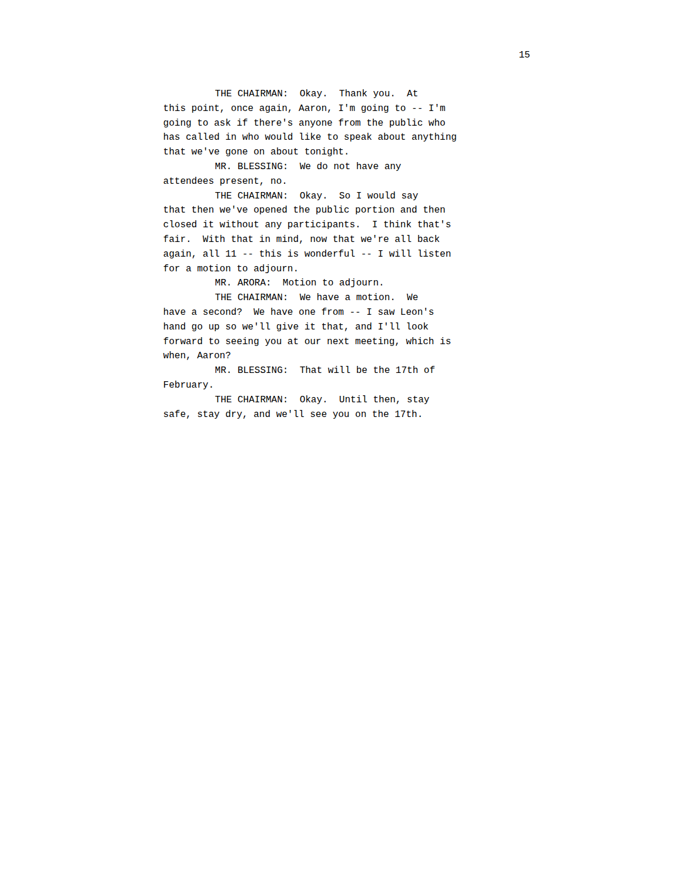15
THE CHAIRMAN: Okay. Thank you. At
this point, once again, Aaron, I'm going to -- I'm
going to ask if there's anyone from the public who
has called in who would like to speak about anything
that we've gone on about tonight.
MR. BLESSING: We do not have any
attendees present, no.
THE CHAIRMAN: Okay. So I would say
that then we've opened the public portion and then
closed it without any participants. I think that's
fair. With that in mind, now that we're all back
again, all 11 -- this is wonderful -- I will listen
for a motion to adjourn.
MR. ARORA: Motion to adjourn.
THE CHAIRMAN: We have a motion. We
have a second? We have one from -- I saw Leon's
hand go up so we'll give it that, and I'll look
forward to seeing you at our next meeting, which is
when, Aaron?
MR. BLESSING: That will be the 17th of
February.
THE CHAIRMAN: Okay. Until then, stay
safe, stay dry, and we'll see you on the 17th.